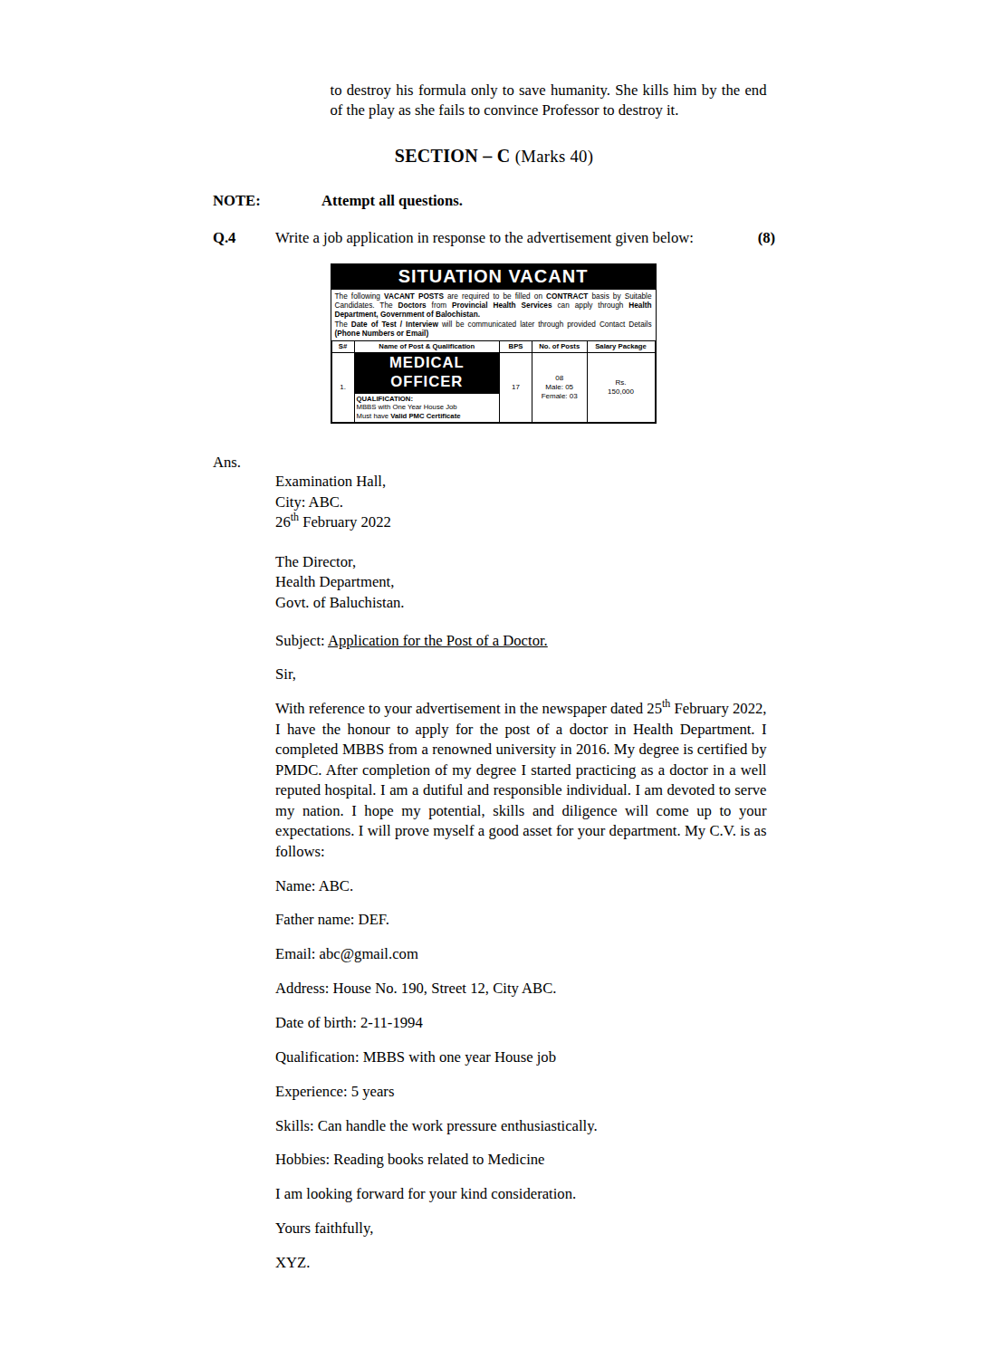to destroy his formula only to save humanity. She kills him by the end of the play as she fails to convince Professor to destroy it.
SECTION – C (Marks 40)
NOTE:
Attempt all questions.
Q.4
Write a job application in response to the advertisement given below:
(8)
SITUATION VACANT
The following VACANT POSTS are required to be filled on CONTRACT basis by Suitable Candidates. The Doctors from Provincial Health Services can apply through Health Department, Government of Balochistan.
The Date of Test / Interview will be communicated later through provided Contact Details (Phone Numbers or Email)
| S# | Name of Post & Qualification | BPS | No. of Posts | Salary Package |
| --- | --- | --- | --- | --- |
| 1. | MEDICAL OFFICER | 17 | 08 Male: 05 Female: 03 | Rs. 150,000 |
| QUALIFICATION: MBBS with One Year House Job Must have Valid PMC Certificate |
Ans.
Examination Hall,
City: ABC.
26th February 2022
The Director,
Health Department,
Govt. of Baluchistan.
Subject: Application for the Post of a Doctor.
Sir,
With reference to your advertisement in the newspaper dated 25th February 2022, I have the honour to apply for the post of a doctor in Health Department. I completed MBBS from a renowned university in 2016. My degree is certified by PMDC. After completion of my degree I started practicing as a doctor in a well reputed hospital. I am a dutiful and responsible individual. I am devoted to serve my nation. I hope my potential, skills and diligence will come up to your expectations. I will prove myself a good asset for your department. My C.V. is as follows:
Name: ABC.
Father name: DEF.
Email: abc@gmail.com
Address: House No. 190, Street 12, City ABC.
Date of birth: 2-11-1994
Qualification: MBBS with one year House job
Experience: 5 years
Skills: Can handle the work pressure enthusiastically.
Hobbies: Reading books related to Medicine
I am looking forward for your kind consideration.
Yours faithfully,
XYZ.